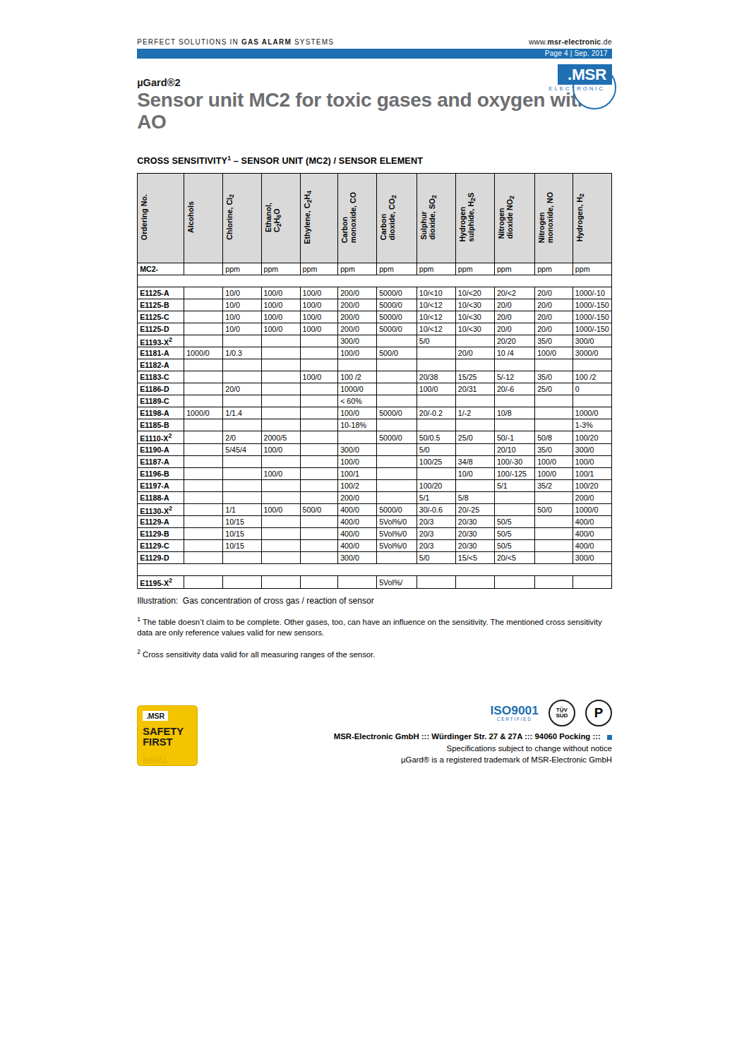PERFECT SOLUTIONS IN GAS ALARM SYSTEMS
www.msr-electronic.de
Page 4 | Sep. 2017
. MSR
ELECTRONIC
µGard®2
Sensor unit MC2 for toxic gases and oxygen with AO
CROSS SENSITIVITY1 – SENSOR UNIT (MC2) / SENSOR ELEMENT
| Ordering No. | Alcohols | Chlorine, Cl 2 | Ethanol, C 2 H 6 O | Ethylene, C 2 H 4 | Carbon monoxide, CO | Carbon dioxide, CO 2 | Sulphur dioxide, SO 2 | Hydrogen sulphide, H 2 S | Nitrogen dioxide NO 2 | Nitrogen monoxide, NO | Hydrogen, H 2 |
| --- | --- | --- | --- | --- | --- | --- | --- | --- | --- | --- | --- |
| MC2- | | ppm | ppm | ppm | ppm | ppm | ppm | ppm | ppm | ppm | ppm |
| E1125-A | | 10/0 | 100/0 | 100/0 | 200/0 | 5000/0 | 10/<10 | 10/<20 | 20/<2 | 20/0 | 1000/-10 |
| E1125-B | | 10/0 | 100/0 | 100/0 | 200/0 | 5000/0 | 10/<12 | 10/<30 | 20/0 | 20/0 | 1000/-150 |
| E1125-C | | 10/0 | 100/0 | 100/0 | 200/0 | 5000/0 | 10/<12 | 10/<30 | 20/0 | 20/0 | 1000/-150 |
| E1125-D | | 10/0 | 100/0 | 100/0 | 200/0 | 5000/0 | 10/<12 | 10/<30 | 20/0 | 20/0 | 1000/-150 |
| E1193-X 2 | | | | | 300/0 | | 5/0 | | 20/20 | 35/0 | 300/0 |
| E1181-A | 1000/0 | 1/0.3 | | | 100/0 | 500/0 | | 20/0 | 10 /4 | 100/0 | 3000/0 |
| E1182-A | | | | | | | | | | | |
| E1183-C | | | | 100/0 | 100 /2 | | 20/38 | 15/25 | 5/-12 | 35/0 | 100 /2 |
| E1186-D | | 20/0 | | | 1000/0 | | 100/0 | 20/31 | 20/-6 | 25/0 | 0 |
| E1189-C | | | | | < 60% | | | | | | |
| E1198-A | 1000/0 | 1/1.4 | | | 100/0 | 5000/0 | 20/-0.2 | 1/-2 | 10/8 | | 1000/0 |
| E1185-B | | | | | 10-18% | | | | | | 1-3% |
| E1110-X 2 | | 2/0 | 2000/5 | | | 5000/0 | 50/0.5 | 25/0 | 50/-1 | 50/8 | 100/20 |
| E1190-A | | 5/45/4 | 100/0 | | 300/0 | | 5/0 | | 20/10 | 35/0 | 300/0 |
| E1187-A | | | | | 100/0 | | 100/25 | 34/8 | 100/-30 | 100/0 | 100/0 |
| E1196-B | | | 100/0 | | 100/1 | | | 10/0 | 100/-125 | 100/0 | 100/1 |
| E1197-A | | | | | 100/2 | | 100/20 | | 5/1 | 35/2 | 100/20 |
| E1188-A | | | | | 200/0 | | 5/1 | 5/8 | | | 200/0 |
| E1130-X 2 | | 1/1 | 100/0 | 500/0 | 400/0 | 5000/0 | 30/-0.6 | 20/-25 | | 50/0 | 1000/0 |
| E1129-A | | 10/15 | | | 400/0 | 5Vol%/0 | 20/3 | 20/30 | 50/5 | | 400/0 |
| E1129-B | | 10/15 | | | 400/0 | 5Vol%/0 | 20/3 | 20/30 | 50/5 | | 400/0 |
| E1129-C | | 10/15 | | | 400/0 | 5Vol%/0 | 20/3 | 20/30 | 50/5 | | 400/0 |
| E1129-D | | | | | 300/0 | | 5/0 | 15/<5 | 20/<5 | | 300/0 |
| E1195-X 2 | | | | | | 5Vol%/ | | | | | |
Illustration: Gas concentration of cross gas / reaction of sensor
1 The table doesn’t claim to be complete. Other gases, too, can have an influence on the sensitivity. The mentioned cross sensitivity data are only reference values valid for new sensors.
2 Cross sensitivity data valid for all measuring ranges of the sensor.
.MSR
SAFETY
FIRST
FIRST
ISO9001 CERTIFIED
TÜV
SÜD
P
MSR-Electronic GmbH ::: Würdinger Str. 27 & 27A ::: 94060 Pocking :::
Specifications subject to change without notice
µGard® is a registered trademark of MSR-Electronic GmbH